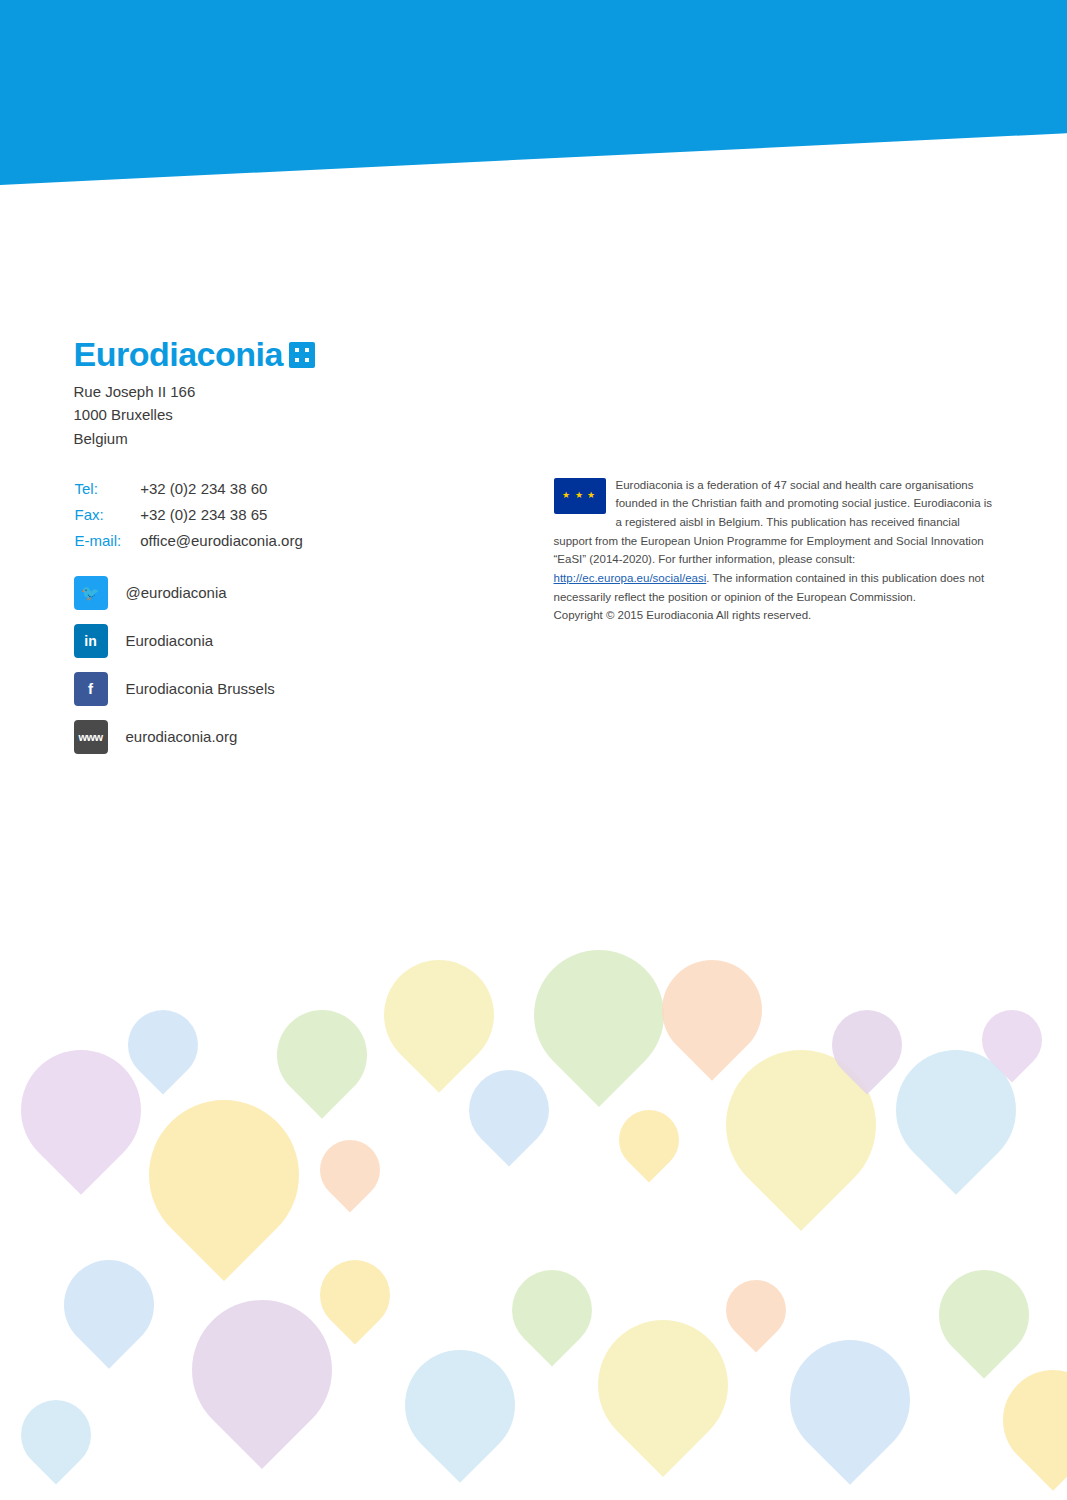Eurodiaconia
Rue Joseph II 166
1000 Bruxelles
Belgium
| Tel: | +32 (0)2 234 38 60 |
| Fax: | +32 (0)2 234 38 65 |
| E-mail: | office@eurodiaconia.org |
🐦@eurodiaconia
in Eurodiaconia
fEurodiaconia Brussels
www eurodiaconia.org
★ ★ ★
Eurodiaconia is a federation of 47 social and health care organisations founded in the Christian faith and promoting social justice. Eurodiaconia is a registered aisbl in Belgium. This publication has received financial support from the European Union Programme for Employment and Social Innovation “EaSI” (2014-2020). For further information, please consult: http://ec.europa.eu/social/easi. The information contained in this publication does not necessarily reflect the position or opinion of the European Commission.
Copyright © 2015 Eurodiaconia All rights reserved.